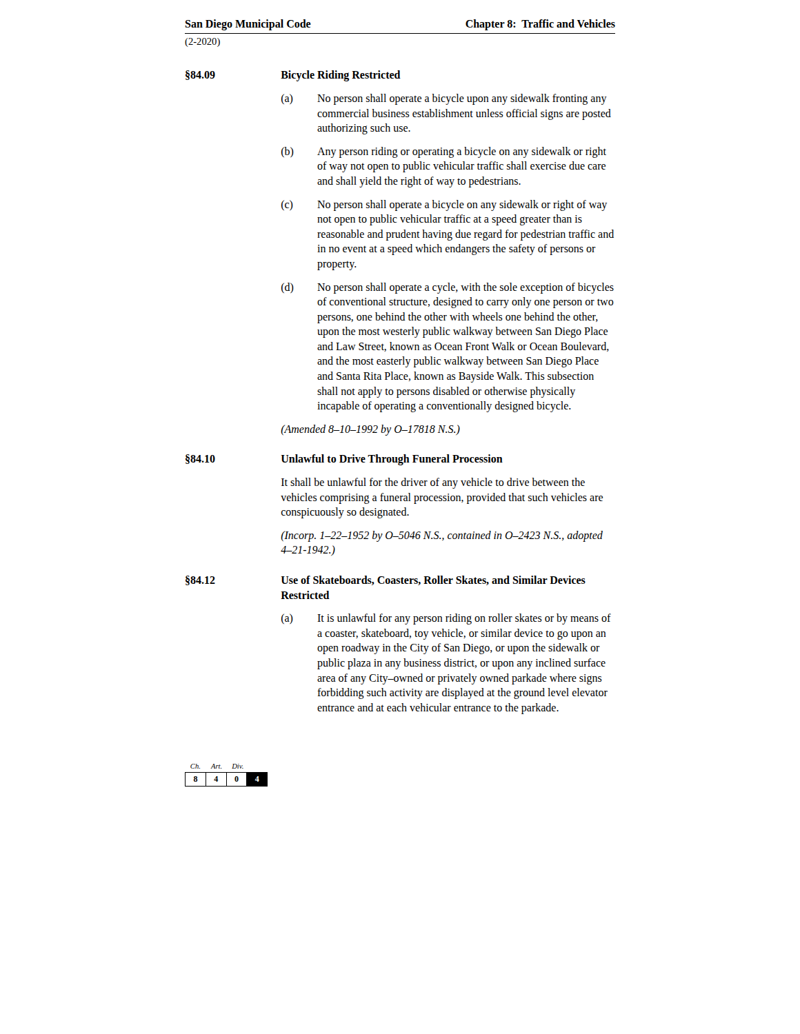San Diego Municipal Code
Chapter 8: Traffic and Vehicles
(2-2020)
§84.09 Bicycle Riding Restricted
(a) No person shall operate a bicycle upon any sidewalk fronting any commercial business establishment unless official signs are posted authorizing such use.
(b) Any person riding or operating a bicycle on any sidewalk or right of way not open to public vehicular traffic shall exercise due care and shall yield the right of way to pedestrians.
(c) No person shall operate a bicycle on any sidewalk or right of way not open to public vehicular traffic at a speed greater than is reasonable and prudent having due regard for pedestrian traffic and in no event at a speed which endangers the safety of persons or property.
(d) No person shall operate a cycle, with the sole exception of bicycles of conventional structure, designed to carry only one person or two persons, one behind the other with wheels one behind the other, upon the most westerly public walkway between San Diego Place and Law Street, known as Ocean Front Walk or Ocean Boulevard, and the most easterly public walkway between San Diego Place and Santa Rita Place, known as Bayside Walk. This subsection shall not apply to persons disabled or otherwise physically incapable of operating a conventionally designed bicycle.
(Amended 8–10–1992 by O–17818 N.S.)
§84.10 Unlawful to Drive Through Funeral Procession
It shall be unlawful for the driver of any vehicle to drive between the vehicles comprising a funeral procession, provided that such vehicles are conspicuously so designated.
(Incorp. 1–22–1952 by O–5046 N.S., contained in O–2423 N.S., adopted 4–21-1942.)
§84.12 Use of Skateboards, Coasters, Roller Skates, and Similar Devices Restricted
(a) It is unlawful for any person riding on roller skates or by means of a coaster, skateboard, toy vehicle, or similar device to go upon an open roadway in the City of San Diego, or upon the sidewalk or public plaza in any business district, or upon any inclined surface area of any City–owned or privately owned parkade where signs forbidding such activity are displayed at the ground level elevator entrance and at each vehicular entrance to the parkade.
Ch. Art. Div.
| 8 | 4 | 0 | 4 |